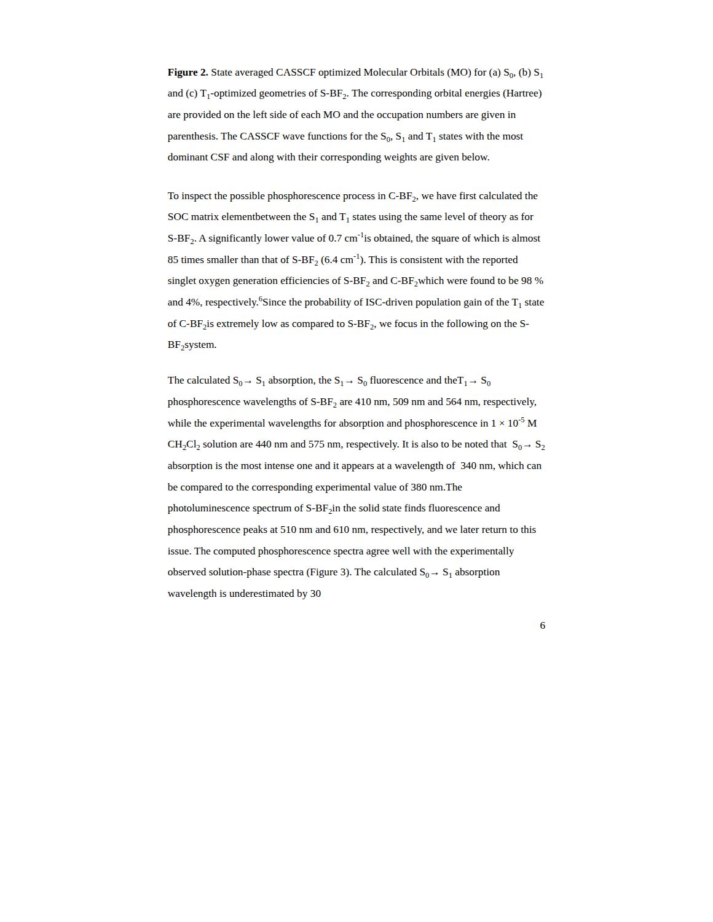Figure 2. State averaged CASSCF optimized Molecular Orbitals (MO) for (a) S0, (b) S1 and (c) T1-optimized geometries of S-BF2. The corresponding orbital energies (Hartree) are provided on the left side of each MO and the occupation numbers are given in parenthesis. The CASSCF wave functions for the S0, S1 and T1 states with the most dominant CSF and along with their corresponding weights are given below.
To inspect the possible phosphorescence process in C-BF2, we have first calculated the SOC matrix elementbetween the S1 and T1 states using the same level of theory as for S-BF2. A significantly lower value of 0.7 cm-1is obtained, the square of which is almost 85 times smaller than that of S-BF2 (6.4 cm-1). This is consistent with the reported singlet oxygen generation efficiencies of S-BF2 and C-BF2which were found to be 98 % and 4%, respectively.6Since the probability of ISC-driven population gain of the T1 state of C-BF2is extremely low as compared to S-BF2, we focus in the following on the S-BF2system.
The calculated S0→ S1 absorption, the S1→ S0 fluorescence and theT1→ S0 phosphorescence wavelengths of S-BF2 are 410 nm, 509 nm and 564 nm, respectively, while the experimental wavelengths for absorption and phosphorescence in 1 × 10-5 M CH2Cl2 solution are 440 nm and 575 nm, respectively. It is also to be noted that S0→ S2 absorption is the most intense one and it appears at a wavelength of 340 nm, which can be compared to the corresponding experimental value of 380 nm.The photoluminescence spectrum of S-BF2in the solid state finds fluorescence and phosphorescence peaks at 510 nm and 610 nm, respectively, and we later return to this issue. The computed phosphorescence spectra agree well with the experimentally observed solution-phase spectra (Figure 3). The calculated S0→ S1 absorption wavelength is underestimated by 30
6